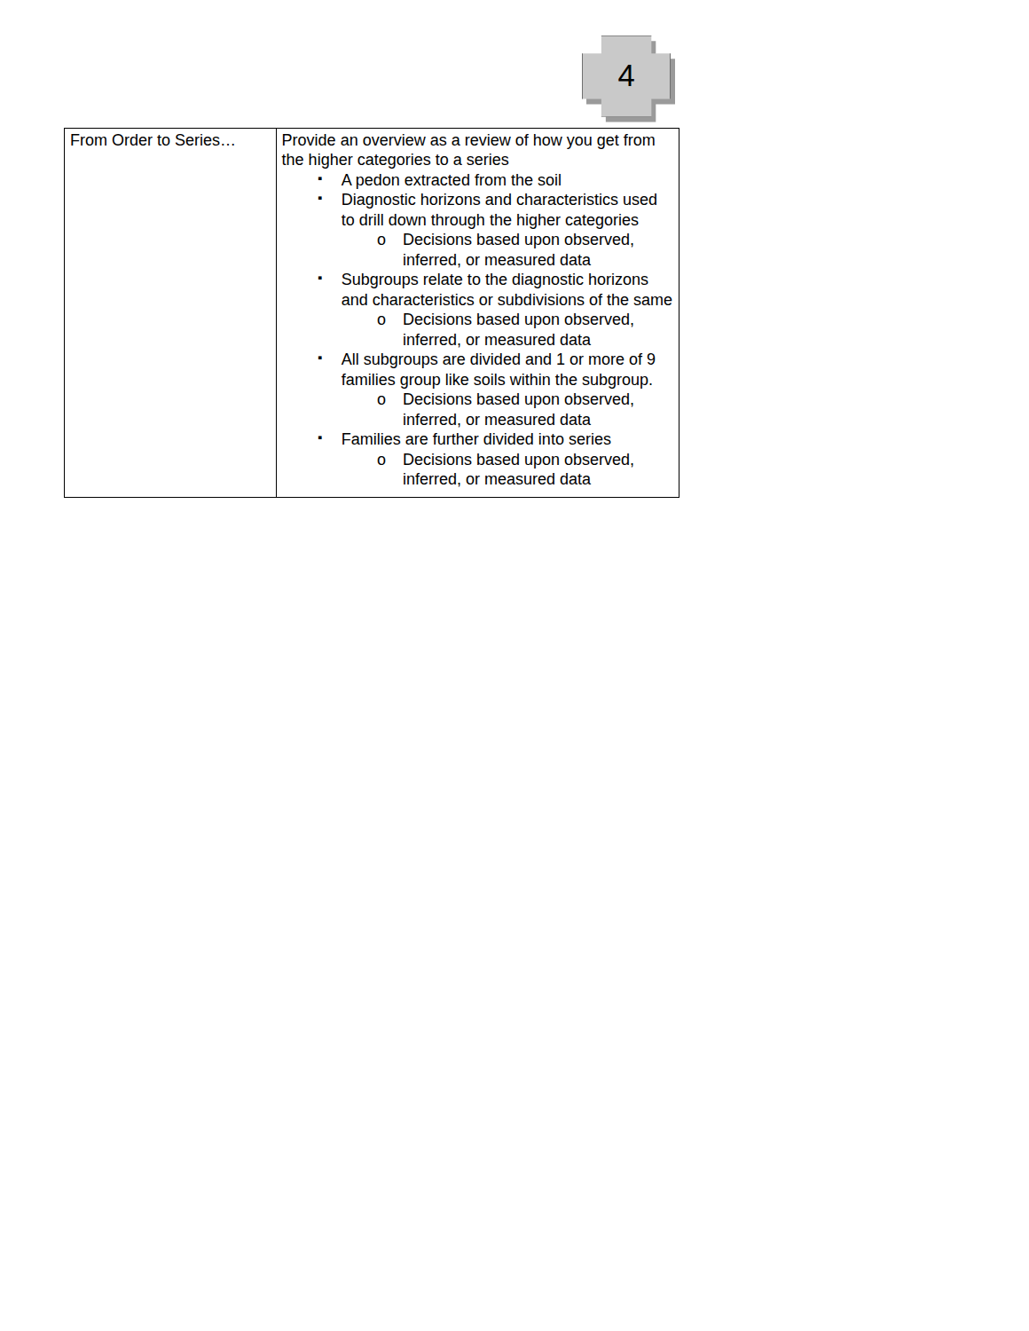4
| From Order to Series… | Provide an overview as a review of how you get from the higher categories to a series A pedon extracted from the soil Diagnostic horizons and characteristics used to drill down through the higher categories Decisions based upon observed, inferred, or measured data Subgroups relate to the diagnostic horizons and characteristics or subdivisions of the same Decisions based upon observed, inferred, or measured data All subgroups are divided and 1 or more of 9 families group like soils within the subgroup. Decisions based upon observed, inferred, or measured data Families are further divided into series Decisions based upon observed, inferred, or measured data |